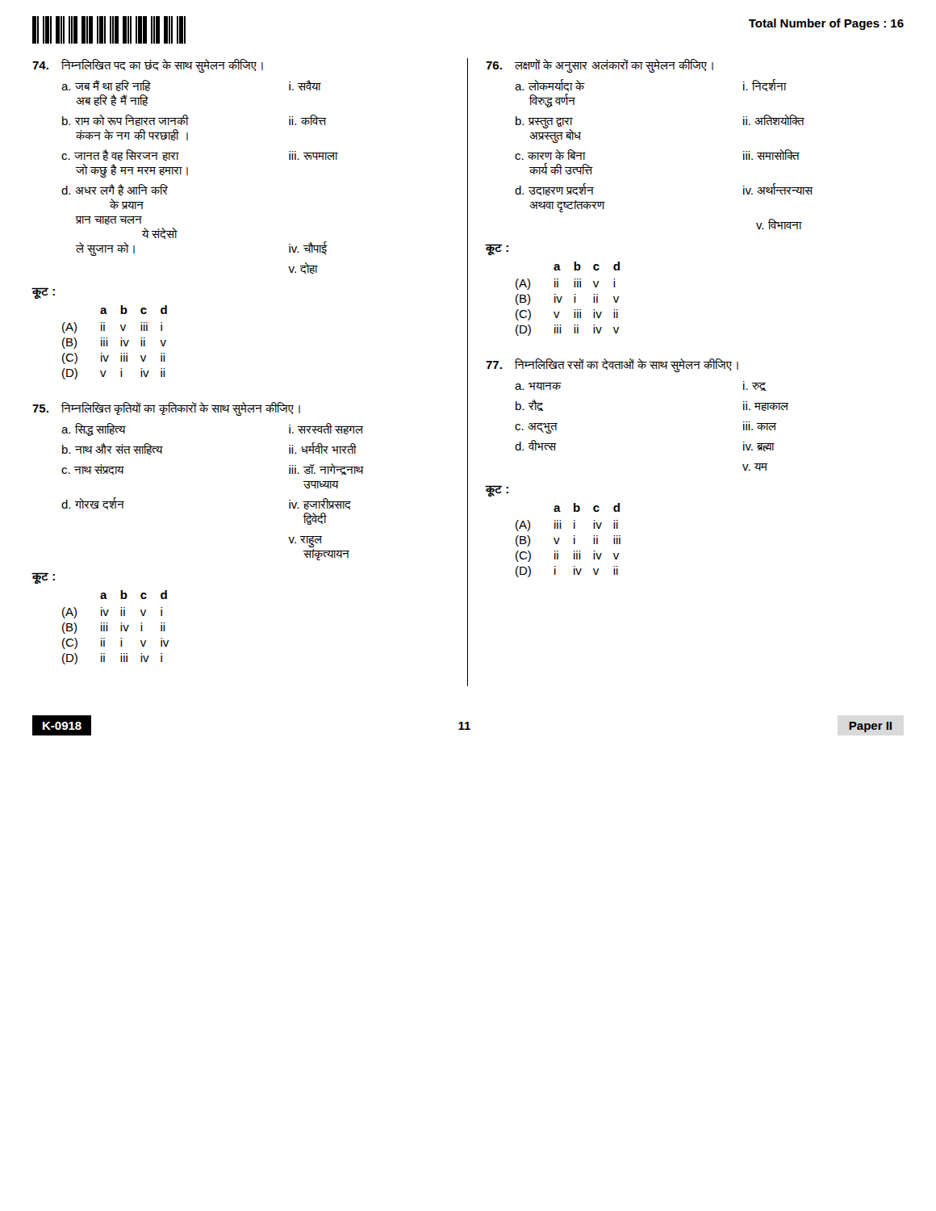Total Number of Pages : 16
74.
निम्नलिखित पद का छंद के साथ सुमेलन कीजिए।
a. जब मैं था हरि नाहिअब हरि है मैं नाहि
i. सवैया
b. राम को रूप निहारत जानकीकंकन के नग की परछाही ।
ii. कवित्त
c. जानत है वह सिरजन हाराजो कछु है मन मरम हमारा।
iii. रूपमाला
d. अधर लगै है आनि करिके प्रयान प्रान चाहत चलन ये संदेसोले सुजान को।
iv. चौपाई
v. दोहा
कूट :
| | a | b | c | d |
| --- | --- | --- | --- | --- |
| (A) | ii | v | iii | i |
| (B) | iii | iv | ii | v |
| (C) | iv | iii | v | ii |
| (D) | v | i | iv | ii |
75.
निम्नलिखित कृतियों का कृतिकारों के साथ सुमेलन कीजिए।
a. सिद्ध साहित्य
i. सरस्वती सहगल
b. नाथ और संत साहित्य
ii. धर्मवीर भारती
c. नाथ संप्रदाय
iii. डॉ. नागेन्द्रनाथउपाध्याय
d. गोरख दर्शन
iv. हजारीप्रसादद्विवेदी
v. राहुलसांकृत्यायन
कूट :
| | a | b | c | d |
| --- | --- | --- | --- | --- |
| (A) | iv | ii | v | i |
| (B) | iii | iv | i | ii |
| (C) | ii | i | v | iv |
| (D) | ii | iii | iv | i |
76.
लक्षणों के अनुसार अलंकारों का सुमेलन कीजिए।
a. लोकमर्यादा केविरुद्ध वर्णन
i. निदर्शना
b. प्रस्तुत द्वाराअप्रस्तुत बोध
ii. अतिशयोक्ति
c. कारण के बिनाकार्य की उत्पत्ति
iii. समासोक्ति
d. उदाहरण प्रदर्शनअथवा दृष्टांतकरण
iv. अर्थान्तरन्यास
v. विभावना
कूट :
| | a | b | c | d |
| --- | --- | --- | --- | --- |
| (A) | ii | iii | v | i |
| (B) | iv | i | ii | v |
| (C) | v | iii | iv | ii |
| (D) | iii | ii | iv | v |
77.
निम्नलिखित रसों का देवताओं के साथ सुमेलन कीजिए।
a. भयानक
i. रुद्र
b. रौद्र
ii. महाकाल
c. अद्भुत
iii. काल
d. वीभत्स
iv. ब्रह्मा
v. यम
कूट :
| | a | b | c | d |
| --- | --- | --- | --- | --- |
| (A) | iii | i | iv | ii |
| (B) | v | i | ii | iii |
| (C) | ii | iii | iv | v |
| (D) | i | iv | v | ii |
K-0918
11
Paper II